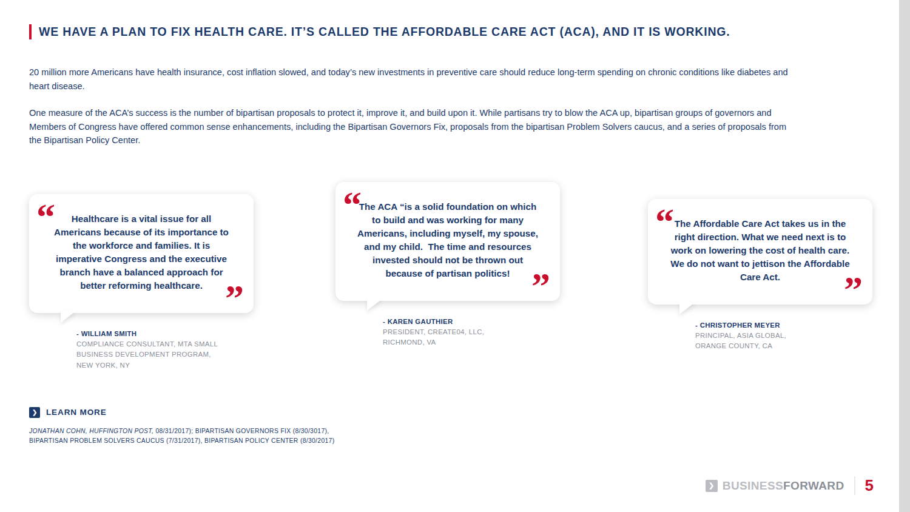We have a plan to fix health care. It’s called the Affordable Care Act (ACA), and it is working.
20 million more Americans have health insurance, cost inflation slowed, and today’s new investments in preventive care should reduce long-term spending on chronic conditions like diabetes and heart disease.
One measure of the ACA’s success is the number of bipartisan proposals to protect it, improve it, and build upon it. While partisans try to blow the ACA up, bipartisan groups of governors and Members of Congress have offered common sense enhancements, including the Bipartisan Governors Fix, proposals from the bipartisan Problem Solvers caucus, and a series of proposals from the Bipartisan Policy Center.
“
Healthcare is a vital issue for all Americans because of its importance to the workforce and families. It is imperative Congress and the executive branch have a balanced approach for better reforming healthcare.
”
- William Smith
Compliance Consultant, MTA Small
Business Development Program,
New York, NY
“
The ACA “is a solid foundation on which to build and was working for many Americans, including myself, my spouse, and my child. The time and resources invested should not be thrown out because of partisan politics!
”
- Karen Gauthier
President, Create04, LLC,
Richmond, VA
“
The Affordable Care Act takes us in the right direction. What we need next is to work on lowering the cost of health care. We do not want to jettison the Affordable Care Act.
”
- Christopher Meyer
Principal, Asia Global,
Orange County, CA
❯ Learn More
Jonathan Cohn, Huffington Post, 08/31/2017); Bipartisan Governors Fix (8/30/3017),
Bipartisan Problem Solvers Caucus (7/31/2017), Bipartisan Policy Center (8/30/2017)
❯ BusinessForward
5